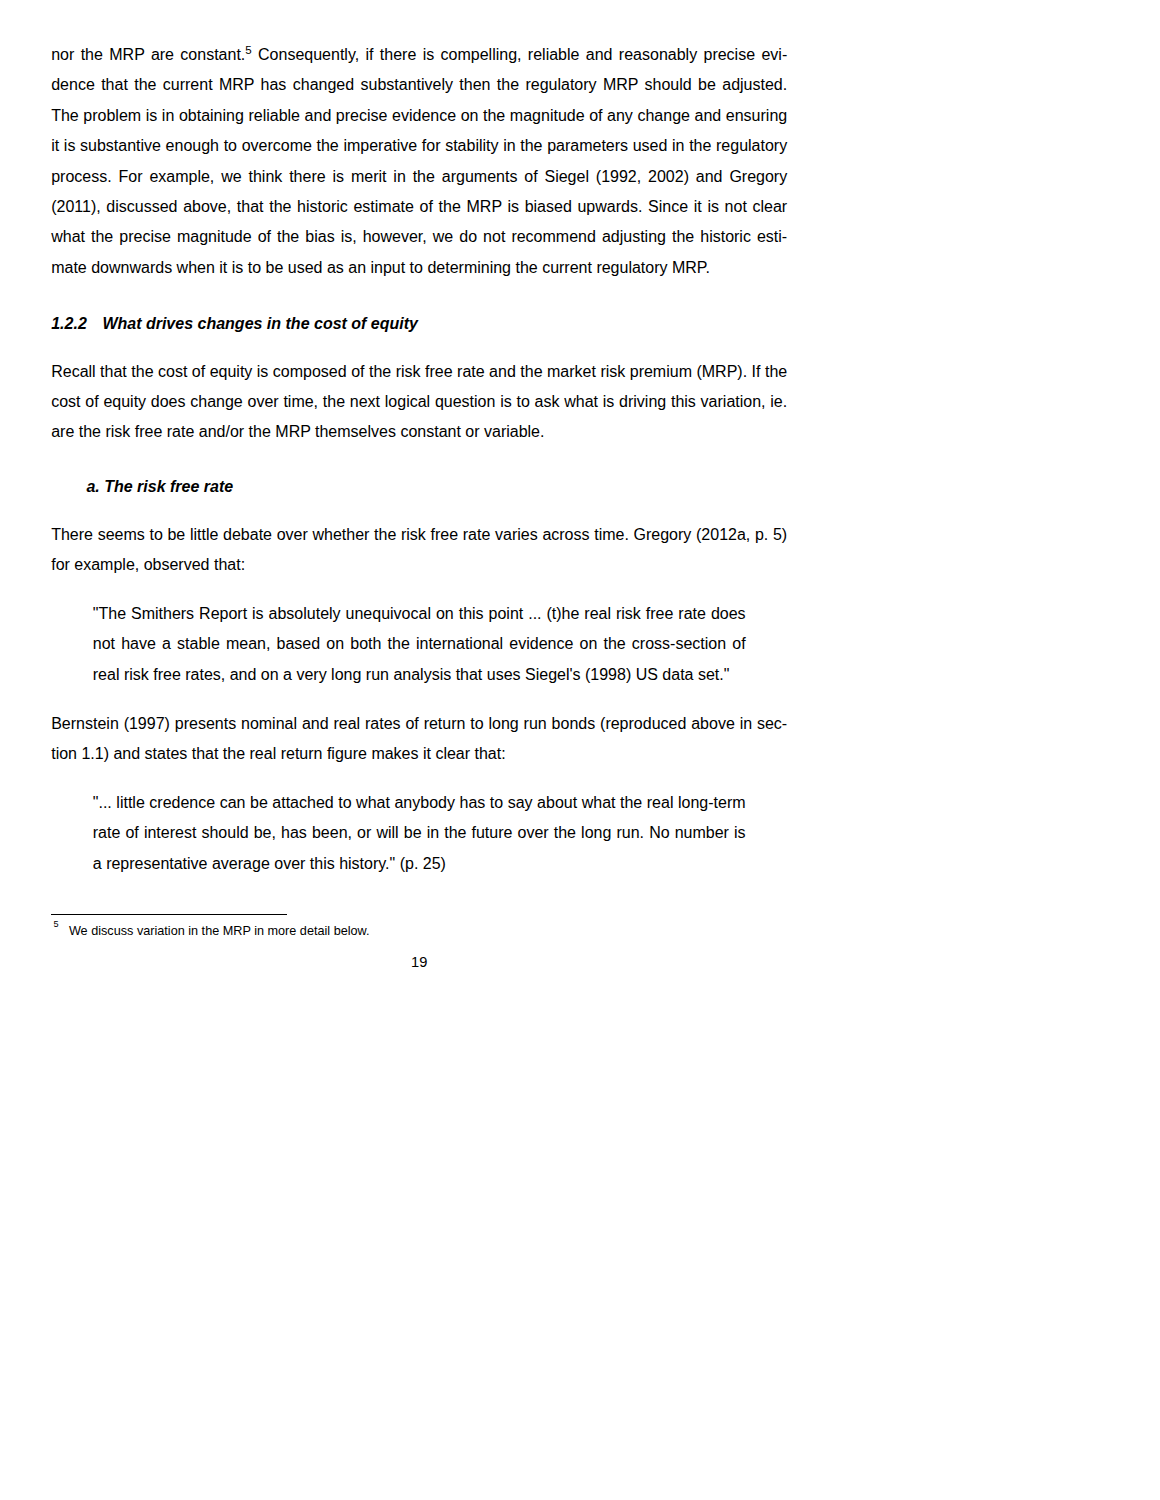nor the MRP are constant.5 Consequently, if there is compelling, reliable and reasonably precise evidence that the current MRP has changed substantively then the regulatory MRP should be adjusted. The problem is in obtaining reliable and precise evidence on the magnitude of any change and ensuring it is substantive enough to overcome the imperative for stability in the parameters used in the regulatory process. For example, we think there is merit in the arguments of Siegel (1992, 2002) and Gregory (2011), discussed above, that the historic estimate of the MRP is biased upwards. Since it is not clear what the precise magnitude of the bias is, however, we do not recommend adjusting the historic estimate downwards when it is to be used as an input to determining the current regulatory MRP.
1.2.2 What drives changes in the cost of equity
Recall that the cost of equity is composed of the risk free rate and the market risk premium (MRP). If the cost of equity does change over time, the next logical question is to ask what is driving this variation, ie. are the risk free rate and/or the MRP themselves constant or variable.
a. The risk free rate
There seems to be little debate over whether the risk free rate varies across time. Gregory (2012a, p. 5) for example, observed that:
"The Smithers Report is absolutely unequivocal on this point ... (t)he real risk free rate does not have a stable mean, based on both the international evidence on the cross-section of real risk free rates, and on a very long run analysis that uses Siegel's (1998) US data set."
Bernstein (1997) presents nominal and real rates of return to long run bonds (reproduced above in section 1.1) and states that the real return figure makes it clear that:
"... little credence can be attached to what anybody has to say about what the real long-term rate of interest should be, has been, or will be in the future over the long run. No number is a representative average over this history." (p. 25)
5We discuss variation in the MRP in more detail below.
19